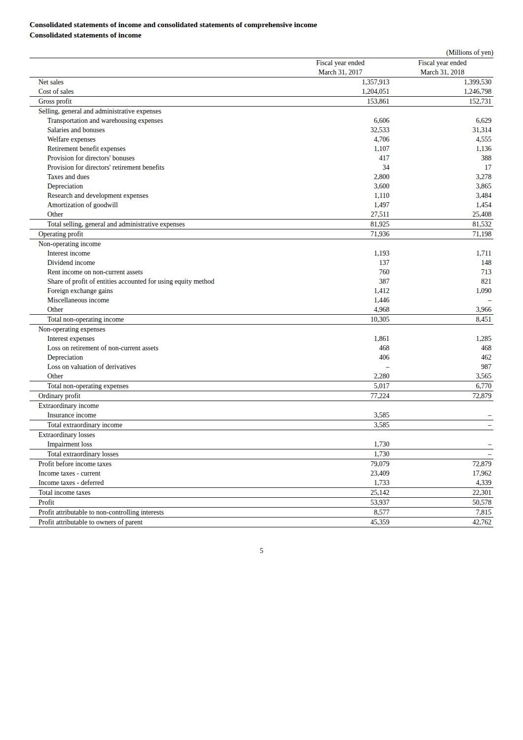Consolidated statements of income and consolidated statements of comprehensive income
Consolidated statements of income
(Millions of yen)
| | Fiscal year ended | Fiscal year ended |
| --- | --- | --- |
| | March 31, 2017 | March 31, 2018 |
| Net sales | 1,357,913 | 1,399,530 |
| Cost of sales | 1,204,051 | 1,246,798 |
| Gross profit | 153,861 | 152,731 |
| Selling, general and administrative expenses | | |
| Transportation and warehousing expenses | 6,606 | 6,629 |
| Salaries and bonuses | 32,533 | 31,314 |
| Welfare expenses | 4,706 | 4,555 |
| Retirement benefit expenses | 1,107 | 1,136 |
| Provision for directors' bonuses | 417 | 388 |
| Provision for directors' retirement benefits | 34 | 17 |
| Taxes and dues | 2,800 | 3,278 |
| Depreciation | 3,600 | 3,865 |
| Research and development expenses | 1,110 | 3,484 |
| Amortization of goodwill | 1,497 | 1,454 |
| Other | 27,511 | 25,408 |
| Total selling, general and administrative expenses | 81,925 | 81,532 |
| Operating profit | 71,936 | 71,198 |
| Non-operating income | | |
| Interest income | 1,193 | 1,711 |
| Dividend income | 137 | 148 |
| Rent income on non-current assets | 760 | 713 |
| Share of profit of entities accounted for using equity method | 387 | 821 |
| Foreign exchange gains | 1,412 | 1,090 |
| Miscellaneous income | 1,446 | – |
| Other | 4,968 | 3,966 |
| Total non-operating income | 10,305 | 8,451 |
| Non-operating expenses | | |
| Interest expenses | 1,861 | 1,285 |
| Loss on retirement of non-current assets | 468 | 468 |
| Depreciation | 406 | 462 |
| Loss on valuation of derivatives | – | 987 |
| Other | 2,280 | 3,565 |
| Total non-operating expenses | 5,017 | 6,770 |
| Ordinary profit | 77,224 | 72,879 |
| Extraordinary income | | |
| Insurance income | 3,585 | – |
| Total extraordinary income | 3,585 | – |
| Extraordinary losses | | |
| Impairment loss | 1,730 | – |
| Total extraordinary losses | 1,730 | – |
| Profit before income taxes | 79,079 | 72,879 |
| Income taxes - current | 23,409 | 17,962 |
| Income taxes - deferred | 1,733 | 4,339 |
| Total income taxes | 25,142 | 22,301 |
| Profit | 53,937 | 50,578 |
| Profit attributable to non-controlling interests | 8,577 | 7,815 |
| Profit attributable to owners of parent | 45,359 | 42,762 |
5